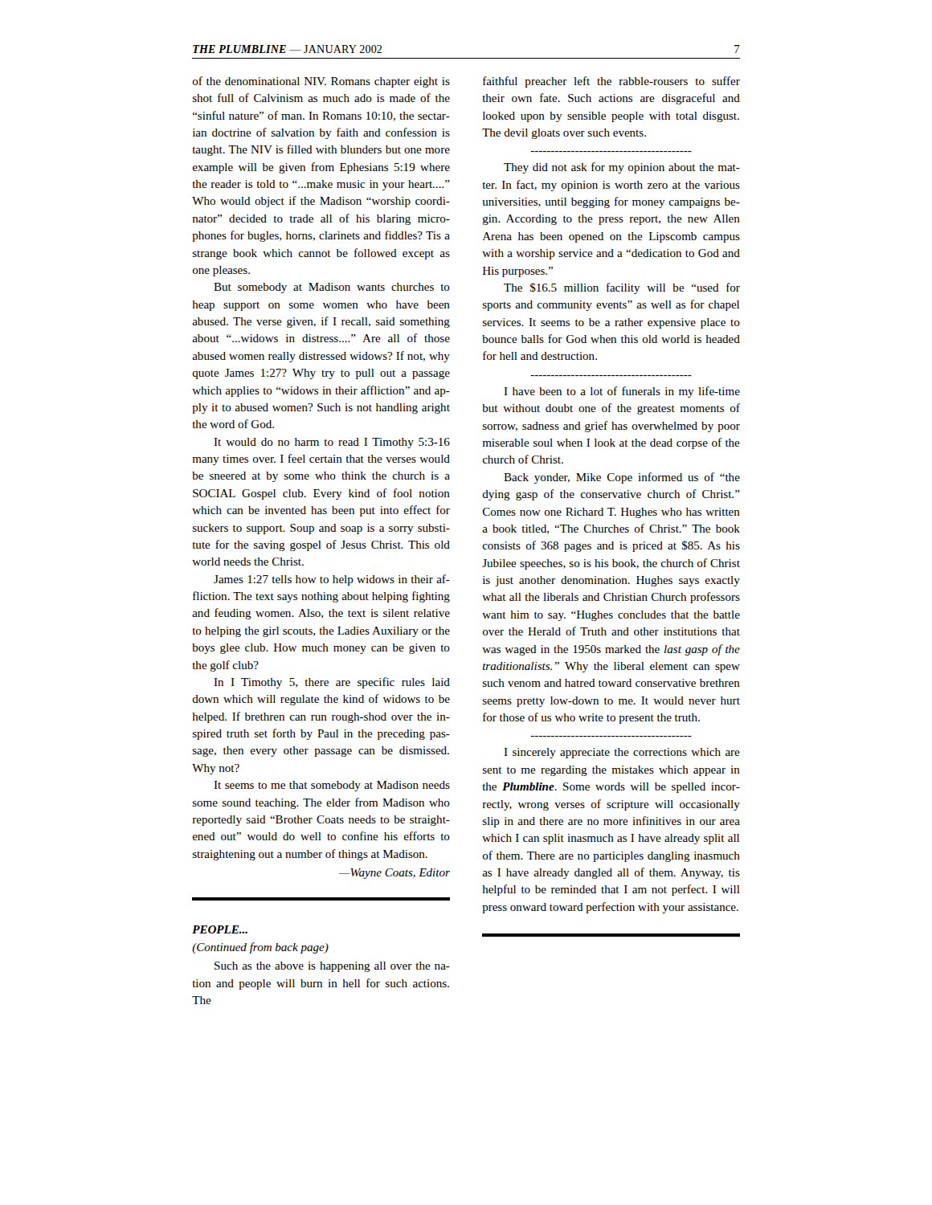THE PLUMBLINE — JANUARY 2002
7
of the denominational NIV. Romans chapter eight is shot full of Calvinism as much ado is made of the “sinful nature” of man. In Romans 10:10, the sectarian doctrine of salvation by faith and confession is taught. The NIV is filled with blunders but one more example will be given from Ephesians 5:19 where the reader is told to “...make music in your heart....” Who would object if the Madison “worship coordinator” decided to trade all of his blaring microphones for bugles, horns, clarinets and fiddles? Tis a strange book which cannot be followed except as one pleases.
But somebody at Madison wants churches to heap support on some women who have been abused. The verse given, if I recall, said something about “...widows in distress....” Are all of those abused women really distressed widows? If not, why quote James 1:27? Why try to pull out a passage which applies to “widows in their affliction” and apply it to abused women? Such is not handling aright the word of God.
It would do no harm to read I Timothy 5:3-16 many times over. I feel certain that the verses would be sneered at by some who think the church is a SOCIAL Gospel club. Every kind of fool notion which can be invented has been put into effect for suckers to support. Soup and soap is a sorry substitute for the saving gospel of Jesus Christ. This old world needs the Christ.
James 1:27 tells how to help widows in their affliction. The text says nothing about helping fighting and feuding women. Also, the text is silent relative to helping the girl scouts, the Ladies Auxiliary or the boys glee club. How much money can be given to the golf club?
In I Timothy 5, there are specific rules laid down which will regulate the kind of widows to be helped. If brethren can run rough-shod over the inspired truth set forth by Paul in the preceding passage, then every other passage can be dismissed. Why not?
It seems to me that somebody at Madison needs some sound teaching. The elder from Madison who reportedly said “Brother Coats needs to be straightened out” would do well to confine his efforts to straightening out a number of things at Madison.
—Wayne Coats, Editor
PEOPLE...
(Continued from back page)
Such as the above is happening all over the nation and people will burn in hell for such actions. The
faithful preacher left the rabble-rousers to suffer their own fate. Such actions are disgraceful and looked upon by sensible people with total disgust. The devil gloats over such events.
----------------------------------------
They did not ask for my opinion about the matter. In fact, my opinion is worth zero at the various universities, until begging for money campaigns begin. According to the press report, the new Allen Arena has been opened on the Lipscomb campus with a worship service and a “dedication to God and His purposes.”
The $16.5 million facility will be “used for sports and community events” as well as for chapel services. It seems to be a rather expensive place to bounce balls for God when this old world is headed for hell and destruction.
----------------------------------------
I have been to a lot of funerals in my life-time but without doubt one of the greatest moments of sorrow, sadness and grief has overwhelmed by poor miserable soul when I look at the dead corpse of the church of Christ.
Back yonder, Mike Cope informed us of “the dying gasp of the conservative church of Christ.” Comes now one Richard T. Hughes who has written a book titled, “The Churches of Christ.” The book consists of 368 pages and is priced at $85. As his Jubilee speeches, so is his book, the church of Christ is just another denomination. Hughes says exactly what all the liberals and Christian Church professors want him to say. “Hughes concludes that the battle over the Herald of Truth and other institutions that was waged in the 1950s marked the last gasp of the traditionalists.” Why the liberal element can spew such venom and hatred toward conservative brethren seems pretty low-down to me. It would never hurt for those of us who write to present the truth.
----------------------------------------
I sincerely appreciate the corrections which are sent to me regarding the mistakes which appear in the Plumbline. Some words will be spelled incorrectly, wrong verses of scripture will occasionally slip in and there are no more infinitives in our area which I can split inasmuch as I have already split all of them. There are no participles dangling inasmuch as I have already dangled all of them. Anyway, tis helpful to be reminded that I am not perfect. I will press onward toward perfection with your assistance.